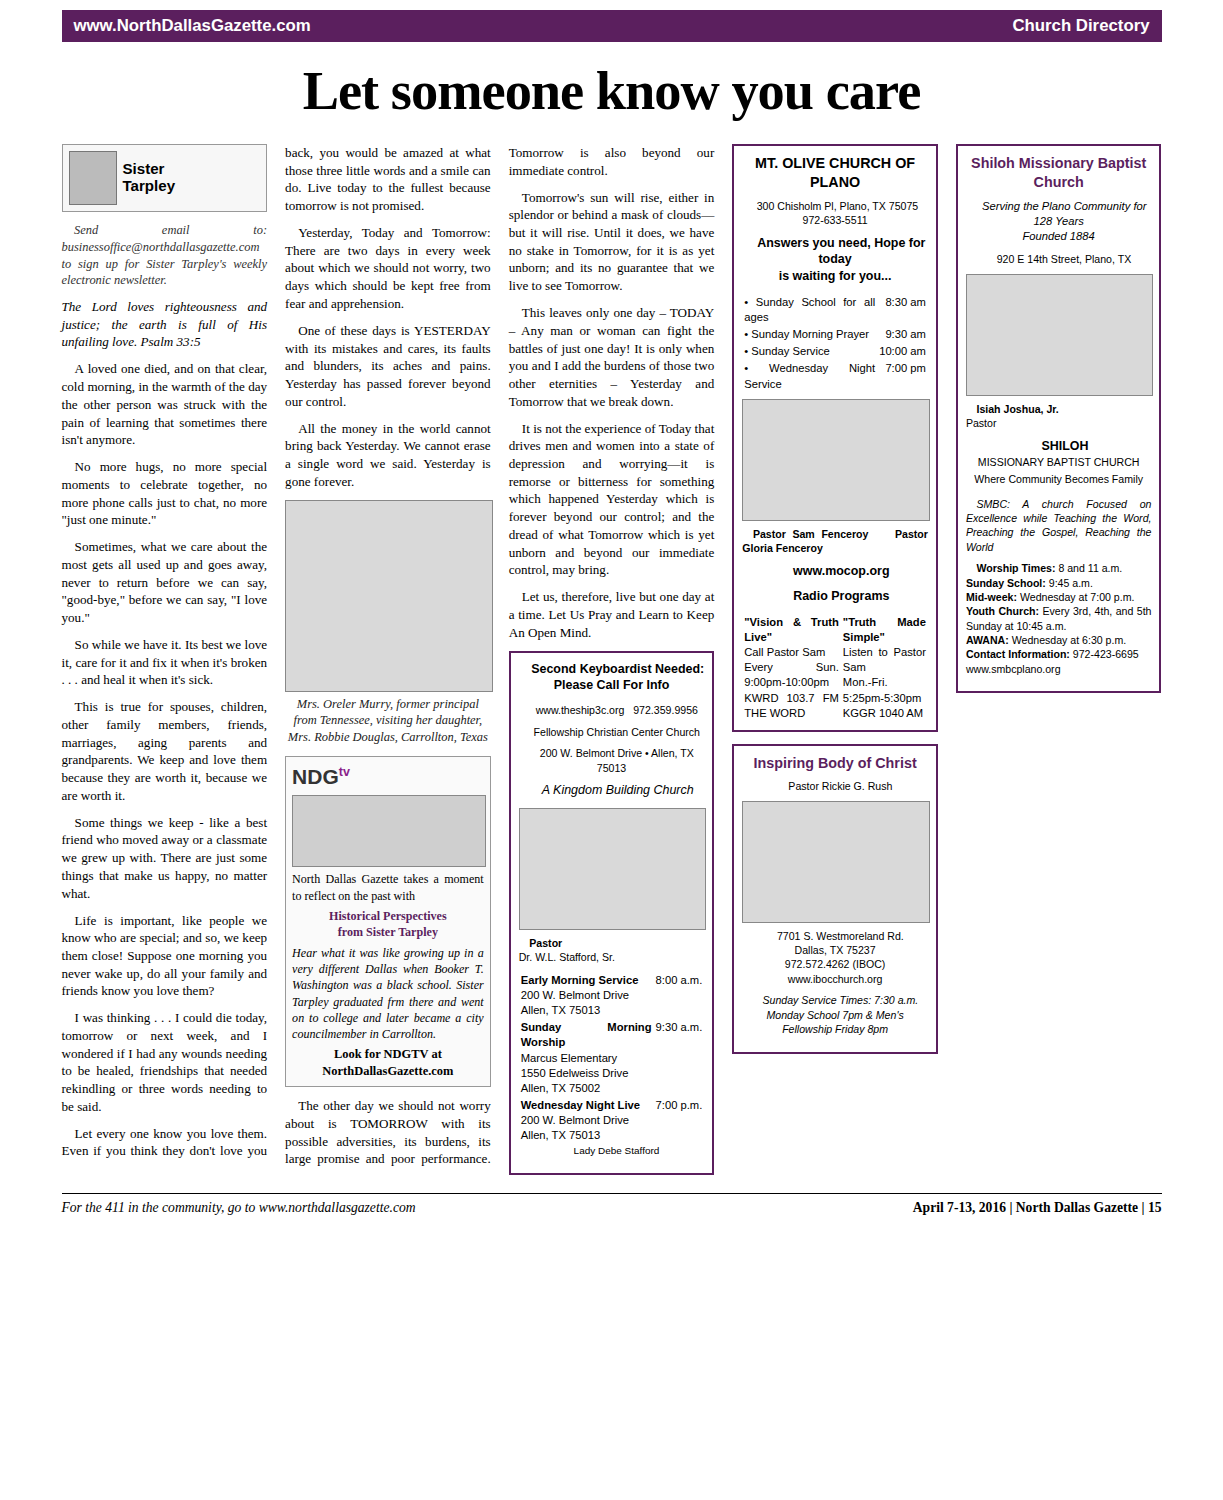www.NorthDallasGazette.com Church Directory
Let someone know you care
Sister
Tarpley
Send email to: businessoffice@northdallasgazette.com to sign up for Sister Tarpley's weekly electronic newsletter.
The Lord loves righteousness and justice; the earth is full of His unfailing love. Psalm 33:5
A loved one died, and on that clear, cold morning, in the warmth of the day the other person was struck with the pain of learning that sometimes there isn't anymore.
No more hugs, no more special moments to celebrate together, no more phone calls just to chat, no more "just one minute."
Sometimes, what we care about the most gets all used up and goes away, never to return before we can say, "good-bye," before we can say, "I love you."
So while we have it. Its best we love it, care for it and fix it when it's broken . . . and heal it when it's sick.
This is true for spouses, children, other family members, friends, marriages, aging parents and grandparents. We keep and love them because they are worth it, because we are worth it.
Some things we keep - like a best friend who moved away or a classmate we grew up with. There are just some things that make us happy, no matter what.
Life is important, like people we know who are special; and so, we keep them close! Suppose one morning you never wake up, do all your family and friends know you love them?
I was thinking . . . I could die today, tomorrow or next week, and I wondered if I had any wounds needing to be healed, friendships that needed rekindling or three words needing to be said.
Let every one know you love them. Even if you think they don't love you back, you would be amazed at what those three little words and a smile can do. Live today to the fullest because tomorrow is not promised.
Yesterday, Today and Tomorrow: There are two days in every week about which we should not worry, two days which should be kept free from fear and apprehension.
One of these days is YESTERDAY with its mistakes and cares, its faults and blunders, its aches and pains. Yesterday has passed forever beyond our control.
All the money in the world cannot bring back Yesterday. We cannot erase a single word we said. Yesterday is gone forever.
Mrs. Oreler Murry, former principal from Tennessee, visiting her daughter, Mrs. Robbie Douglas, Carrollton, Texas
NDGtv
North Dallas Gazette takes a moment to reflect on the past with
Historical Perspectives
from Sister Tarpley
Hear what it was like growing up in a very different Dallas when Booker T. Washington was a black school. Sister Tarpley graduated frm there and went on to college and later became a city councilmember in Carrollton.
Look for NDGTV at NorthDallasGazette.com
The other day we should not worry about is TOMORROW with its possible adversities, its burdens, its large promise and poor performance. Tomorrow is also beyond our immediate control.
Tomorrow's sun will rise, either in splendor or behind a mask of clouds—but it will rise. Until it does, we have no stake in Tomorrow, for it is as yet unborn; and its no guarantee that we live to see Tomorrow.
This leaves only one day – TODAY – Any man or woman can fight the battles of just one day! It is only when you and I add the burdens of those two other eternities – Yesterday and Tomorrow that we break down.
It is not the experience of Today that drives men and women into a state of depression and worrying—it is remorse or bitterness for something which happened Yesterday which is forever beyond our control; and the dread of what Tomorrow which is yet unborn and beyond our immediate control, may bring.
Let us, therefore, live but one day at a time. Let Us Pray and Learn to Keep An Open Mind.
Second Keyboardist Needed: Please Call For Info
www.theship3c.org 972.359.9956
Fellowship Christian Center Church
200 W. Belmont Drive • Allen, TX 75013
A Kingdom Building Church
Pastor
Dr. W.L. Stafford, Sr.
| Early Morning Service 200 W. Belmont Drive Allen, TX 75013 | 8:00 a.m. |
| Sunday Morning Worship Marcus Elementary 1550 Edelweiss Drive Allen, TX 75002 | 9:30 a.m. |
| Wednesday Night Live 200 W. Belmont Drive Allen, TX 75013 | 7:00 p.m. |
Lady Debe Stafford
MT. OLIVE CHURCH OF PLANO
300 Chisholm Pl, Plano, TX 75075 972-633-5511
Answers you need, Hope for today
is waiting for you...
| • Sunday School for all ages | 8:30 am |
| • Sunday Morning Prayer | 9:30 am |
| • Sunday Service | 10:00 am |
| • Wednesday Night Service | 7:00 pm |
Pastor Sam Fenceroy Pastor Gloria Fenceroy
www.mocop.org
Radio Programs
| "Vision & Truth Live" Call Pastor Sam Every Sun. 9:00pm-10:00pm KWRD 103.7 FM THE WORD | "Truth Made Simple" Listen to Pastor Sam Mon.-Fri. 5:25pm-5:30pm KGGR 1040 AM |
Inspiring Body of Christ
Pastor Rickie G. Rush
7701 S. Westmoreland Rd.
Dallas, TX 75237
972.572.4262 (IBOC)
www.ibocchurch.org
Sunday Service Times: 7:30 a.m.
Monday School 7pm & Men's Fellowship Friday 8pm
Shiloh Missionary Baptist Church
Serving the Plano Community for 128 Years
Founded 1884
920 E 14th Street, Plano, TX
Isiah Joshua, Jr.
Pastor
SHILOH
MISSIONARY BAPTIST CHURCH
Where Community Becomes Family
SMBC: A church Focused on Excellence while Teaching the Word, Preaching the Gospel, Reaching the World
Worship Times: 8 and 11 a.m.
Sunday School: 9:45 a.m.
Mid-week: Wednesday at 7:00 p.m.
Youth Church: Every 3rd, 4th, and 5th Sunday at 10:45 a.m.
AWANA: Wednesday at 6:30 p.m.
Contact Information: 972-423-6695
www.smbcplano.org
For the 411 in the community, go to www.northdallasgazette.com April 7-13, 2016 | North Dallas Gazette | 15